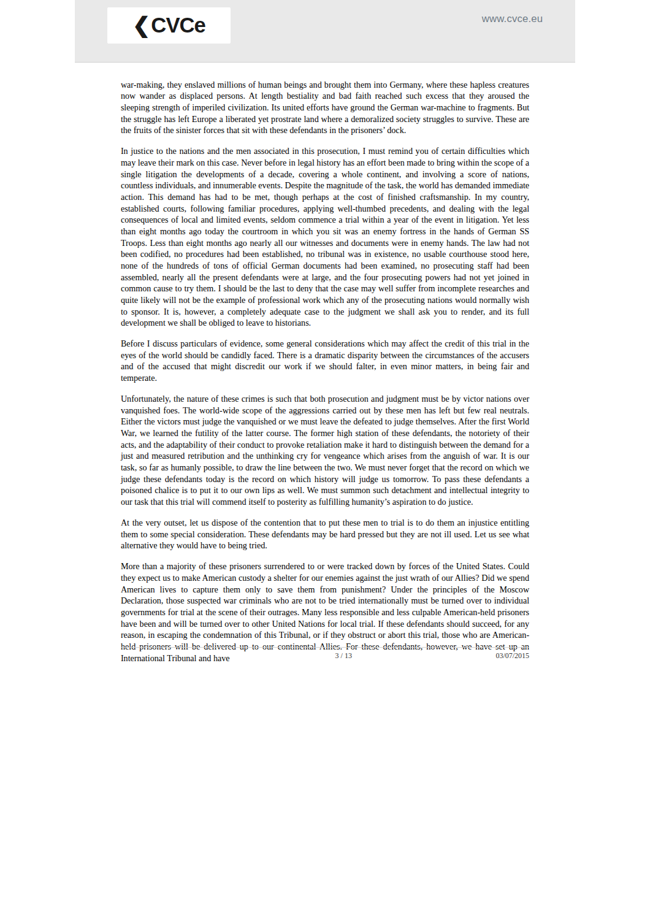❮CVCe
www.cvce.eu
war-making, they enslaved millions of human beings and brought them into Germany, where these hapless creatures now wander as displaced persons. At length bestiality and bad faith reached such excess that they aroused the sleeping strength of imperiled civilization. Its united efforts have ground the German war-machine to fragments. But the struggle has left Europe a liberated yet prostrate land where a demoralized society struggles to survive. These are the fruits of the sinister forces that sit with these defendants in the prisoners’ dock.
In justice to the nations and the men associated in this prosecution, I must remind you of certain difficulties which may leave their mark on this case. Never before in legal history has an effort been made to bring within the scope of a single litigation the developments of a decade, covering a whole continent, and involving a score of nations, countless individuals, and innumerable events. Despite the magnitude of the task, the world has demanded immediate action. This demand has had to be met, though perhaps at the cost of finished craftsmanship. In my country, established courts, following familiar procedures, applying well-thumbed precedents, and dealing with the legal consequences of local and limited events, seldom commence a trial within a year of the event in litigation. Yet less than eight months ago today the courtroom in which you sit was an enemy fortress in the hands of German SS Troops. Less than eight months ago nearly all our witnesses and documents were in enemy hands. The law had not been codified, no procedures had been established, no tribunal was in existence, no usable courthouse stood here, none of the hundreds of tons of official German documents had been examined, no prosecuting staff had been assembled, nearly all the present defendants were at large, and the four prosecuting powers had not yet joined in common cause to try them. I should be the last to deny that the case may well suffer from incomplete researches and quite likely will not be the example of professional work which any of the prosecuting nations would normally wish to sponsor. It is, however, a completely adequate case to the judgment we shall ask you to render, and its full development we shall be obliged to leave to historians.
Before I discuss particulars of evidence, some general considerations which may affect the credit of this trial in the eyes of the world should be candidly faced. There is a dramatic disparity between the circumstances of the accusers and of the accused that might discredit our work if we should falter, in even minor matters, in being fair and temperate.
Unfortunately, the nature of these crimes is such that both prosecution and judgment must be by victor nations over vanquished foes. The world-wide scope of the aggressions carried out by these men has left but few real neutrals. Either the victors must judge the vanquished or we must leave the defeated to judge themselves. After the first World War, we learned the futility of the latter course. The former high station of these defendants, the notoriety of their acts, and the adaptability of their conduct to provoke retaliation make it hard to distinguish between the demand for a just and measured retribution and the unthinking cry for vengeance which arises from the anguish of war. It is our task, so far as humanly possible, to draw the line between the two. We must never forget that the record on which we judge these defendants today is the record on which history will judge us tomorrow. To pass these defendants a poisoned chalice is to put it to our own lips as well. We must summon such detachment and intellectual integrity to our task that this trial will commend itself to posterity as fulfilling humanity’s aspiration to do justice.
At the very outset, let us dispose of the contention that to put these men to trial is to do them an injustice entitling them to some special consideration. These defendants may be hard pressed but they are not ill used. Let us see what alternative they would have to being tried.
More than a majority of these prisoners surrendered to or were tracked down by forces of the United States. Could they expect us to make American custody a shelter for our enemies against the just wrath of our Allies? Did we spend American lives to capture them only to save them from punishment? Under the principles of the Moscow Declaration, those suspected war criminals who are not to be tried internationally must be turned over to individual governments for trial at the scene of their outrages. Many less responsible and less culpable American-held prisoners have been and will be turned over to other United Nations for local trial. If these defendants should succeed, for any reason, in escaping the condemnation of this Tribunal, or if they obstruct or abort this trial, those who are American-held prisoners will be delivered up to our continental Allies. For these defendants, however, we have set up an International Tribunal and have
3 / 13
03/07/2015